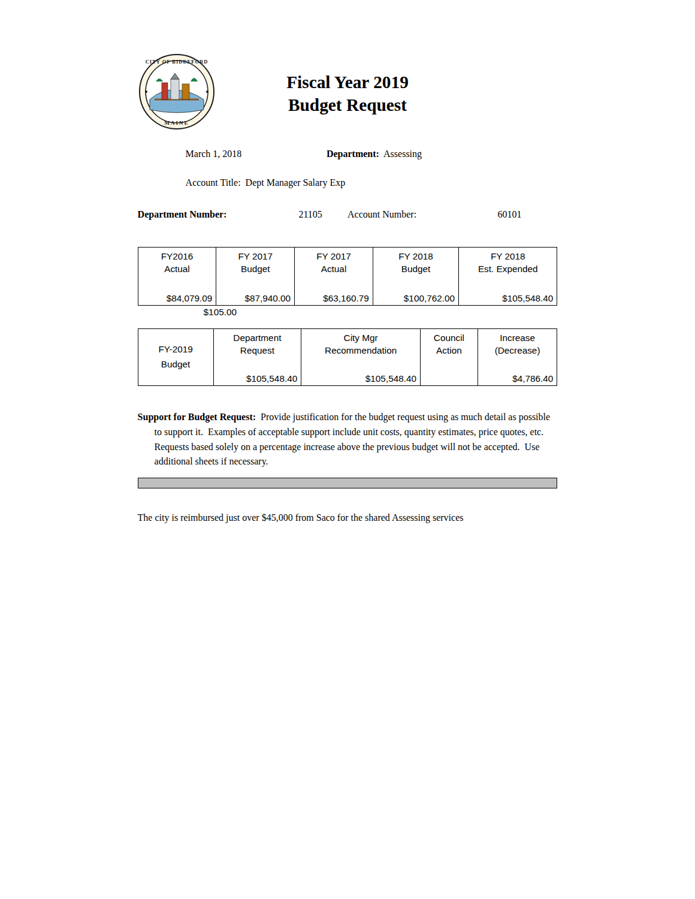CITY OF BIDDEFORD MAINE
Fiscal Year 2019
Budget Request
March 1, 2018
Department: Assessing
Account Title: Dept Manager Salary Exp
Department Number: 21105
Account Number: 60101
| FY2016 Actual | FY 2017 Budget | FY 2017 Actual | FY 2018 Budget | FY 2018 Est. Expended |
| $84,079.09 | $87,940.00 | $63,160.79 | $100,762.00 | $105,548.40 |
$105.00
| FY-2019 Budget | Department Request | City Mgr Recommendation | Council Action | Increase (Decrease) |
| $105,548.40 | $105,548.40 | | $4,786.40 |
Support for Budget Request: Provide justification for the budget request using as much detail as possible
to support it. Examples of acceptable support include unit costs, quantity estimates, price quotes, etc.
Requests based solely on a percentage increase above the previous budget will not be accepted. Use
additional sheets if necessary.
The city is reimbursed just over $45,000 from Saco for the shared Assessing services